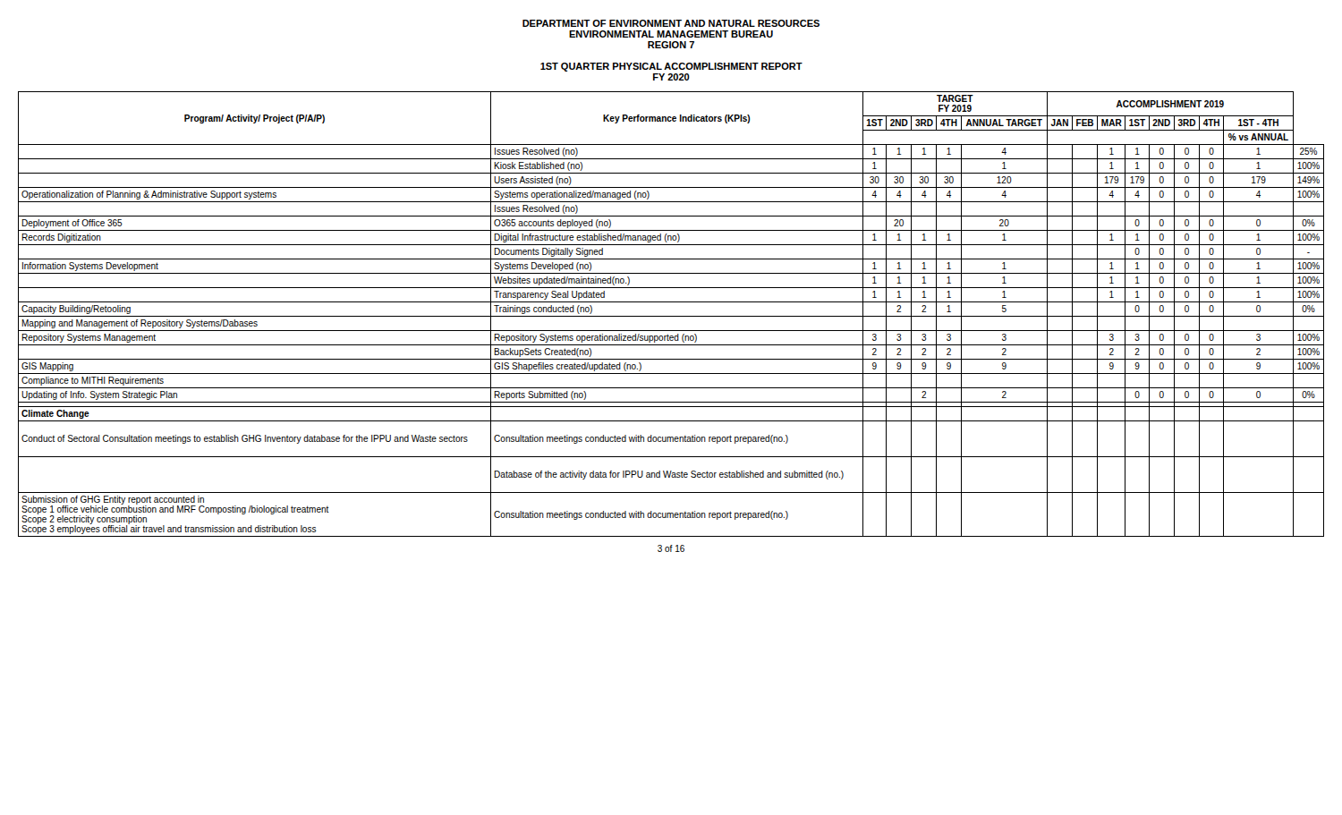Department of Environment and Natural Resources
Environmental Management Bureau
REGION 7
1st Quarter Physical Accomplishment Report
FY 2020
| Program/ Activity/ Project (P/A/P) | Key Performance Indicators (KPIs) | TARGET FY 2019 | ACCOMPLISHMENT 2019 |
| --- | --- | --- | --- |
| 1ST | 2ND | 3RD | 4TH | ANNUAL TARGET | JAN | FEB | MAR | 1ST | 2ND | 3RD | 4TH | 1ST - 4TH |
| | | % vs ANNUAL |
| | Issues Resolved (no) | 1 | 1 | 1 | 1 | 4 | | | 1 | 1 | 0 | 0 | 0 | 1 | 25% |
| | Kiosk Established (no) | 1 | | | | 1 | | | 1 | 1 | 0 | 0 | 0 | 1 | 100% |
| | Users Assisted (no) | 30 | 30 | 30 | 30 | 120 | | | 179 | 179 | 0 | 0 | 0 | 179 | 149% |
| Operationalization of Planning & Administrative Support systems | Systems operationalized/managed (no) | 4 | 4 | 4 | 4 | 4 | | | 4 | 4 | 0 | 0 | 0 | 4 | 100% |
| | Issues Resolved (no) | | | | | | | | | | | | | | |
| Deployment of Office 365 | O365 accounts deployed (no) | | 20 | | | 20 | | | | 0 | 0 | 0 | 0 | 0 | 0% |
| Records Digitization | Digital Infrastructure established/managed (no) | 1 | 1 | 1 | 1 | 1 | | | 1 | 1 | 0 | 0 | 0 | 1 | 100% |
| | Documents Digitally Signed | | | | | | | | | 0 | 0 | 0 | 0 | 0 | - |
| Information Systems Development | Systems Developed (no) | 1 | 1 | 1 | 1 | 1 | | | 1 | 1 | 0 | 0 | 0 | 1 | 100% |
| | Websites updated/maintained(no.) | 1 | 1 | 1 | 1 | 1 | | | 1 | 1 | 0 | 0 | 0 | 1 | 100% |
| | Transparency Seal Updated | 1 | 1 | 1 | 1 | 1 | | | 1 | 1 | 0 | 0 | 0 | 1 | 100% |
| Capacity Building/Retooling | Trainings conducted (no) | | 2 | 2 | 1 | 5 | | | | 0 | 0 | 0 | 0 | 0 | 0% |
| Mapping and Management of Repository Systems/Dabases | | | | | | | | | | | | | | | |
| Repository Systems Management | Repository Systems operationalized/supported (no) | 3 | 3 | 3 | 3 | 3 | | | 3 | 3 | 0 | 0 | 0 | 3 | 100% |
| | BackupSets Created(no) | 2 | 2 | 2 | 2 | 2 | | | 2 | 2 | 0 | 0 | 0 | 2 | 100% |
| GIS Mapping | GIS Shapefiles created/updated (no.) | 9 | 9 | 9 | 9 | 9 | | | 9 | 9 | 0 | 0 | 0 | 9 | 100% |
| Compliance to MITHI Requirements | | | | | | | | | | | | | | | |
| Updating of Info. System Strategic Plan | Reports Submitted (no) | | | 2 | | 2 | | | | 0 | 0 | 0 | 0 | 0 | 0% |
| Climate Change | | | | | | | | | | | | | | | |
| Conduct of Sectoral Consultation meetings to establish GHG Inventory database for the IPPU and Waste sectors | Consultation meetings conducted with documentation report prepared(no.) | | | | | | | | | | | | | | |
| | Database of the activity data for IPPU and Waste Sector established and submitted (no.) | | | | | | | | | | | | | | |
| Submission of GHG Entity report accounted in Scope 1 office vehicle combustion and MRF Composting /biological treatment Scope 2 electricity consumption Scope 3 employees official air travel and transmission and distribution loss | Consultation meetings conducted with documentation report prepared(no.) | | | | | | | | | | | | | | |
3 of 16